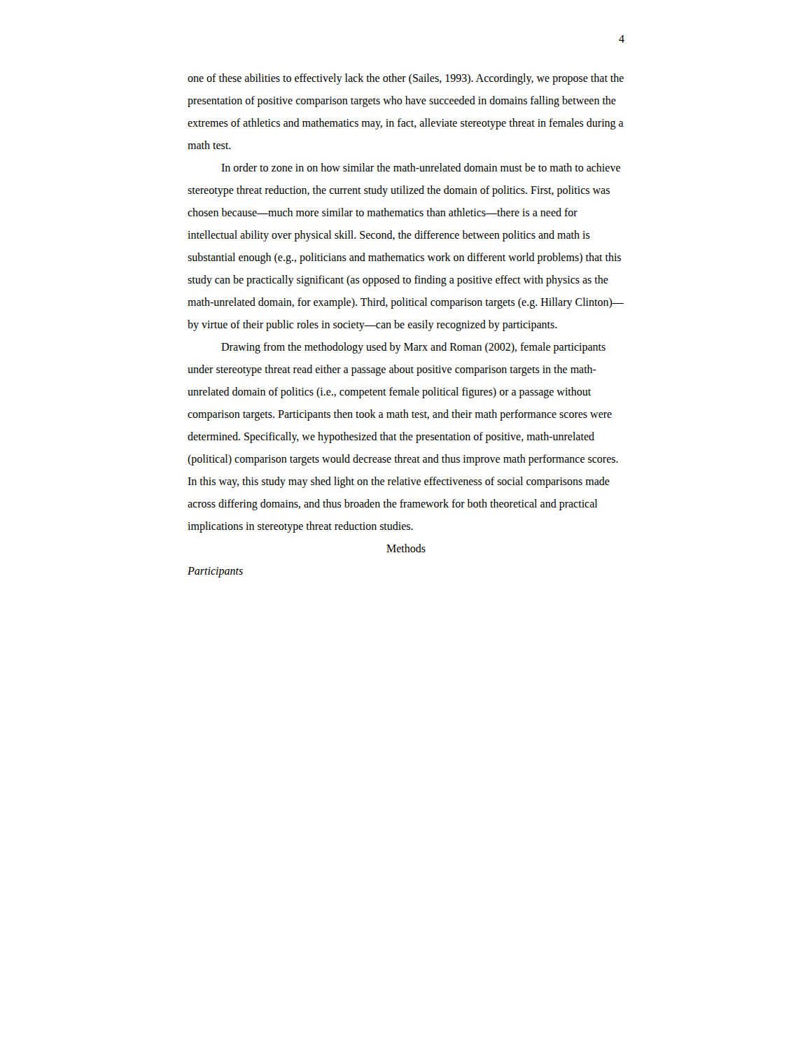4
one of these abilities to effectively lack the other (Sailes, 1993). Accordingly, we propose that the presentation of positive comparison targets who have succeeded in domains falling between the extremes of athletics and mathematics may, in fact, alleviate stereotype threat in females during a math test.
In order to zone in on how similar the math-unrelated domain must be to math to achieve stereotype threat reduction, the current study utilized the domain of politics. First, politics was chosen because—much more similar to mathematics than athletics—there is a need for intellectual ability over physical skill. Second, the difference between politics and math is substantial enough (e.g., politicians and mathematics work on different world problems) that this study can be practically significant (as opposed to finding a positive effect with physics as the math-unrelated domain, for example). Third, political comparison targets (e.g. Hillary Clinton)—by virtue of their public roles in society—can be easily recognized by participants.
Drawing from the methodology used by Marx and Roman (2002), female participants under stereotype threat read either a passage about positive comparison targets in the math-unrelated domain of politics (i.e., competent female political figures) or a passage without comparison targets. Participants then took a math test, and their math performance scores were determined. Specifically, we hypothesized that the presentation of positive, math-unrelated (political) comparison targets would decrease threat and thus improve math performance scores. In this way, this study may shed light on the relative effectiveness of social comparisons made across differing domains, and thus broaden the framework for both theoretical and practical implications in stereotype threat reduction studies.
Methods
Participants